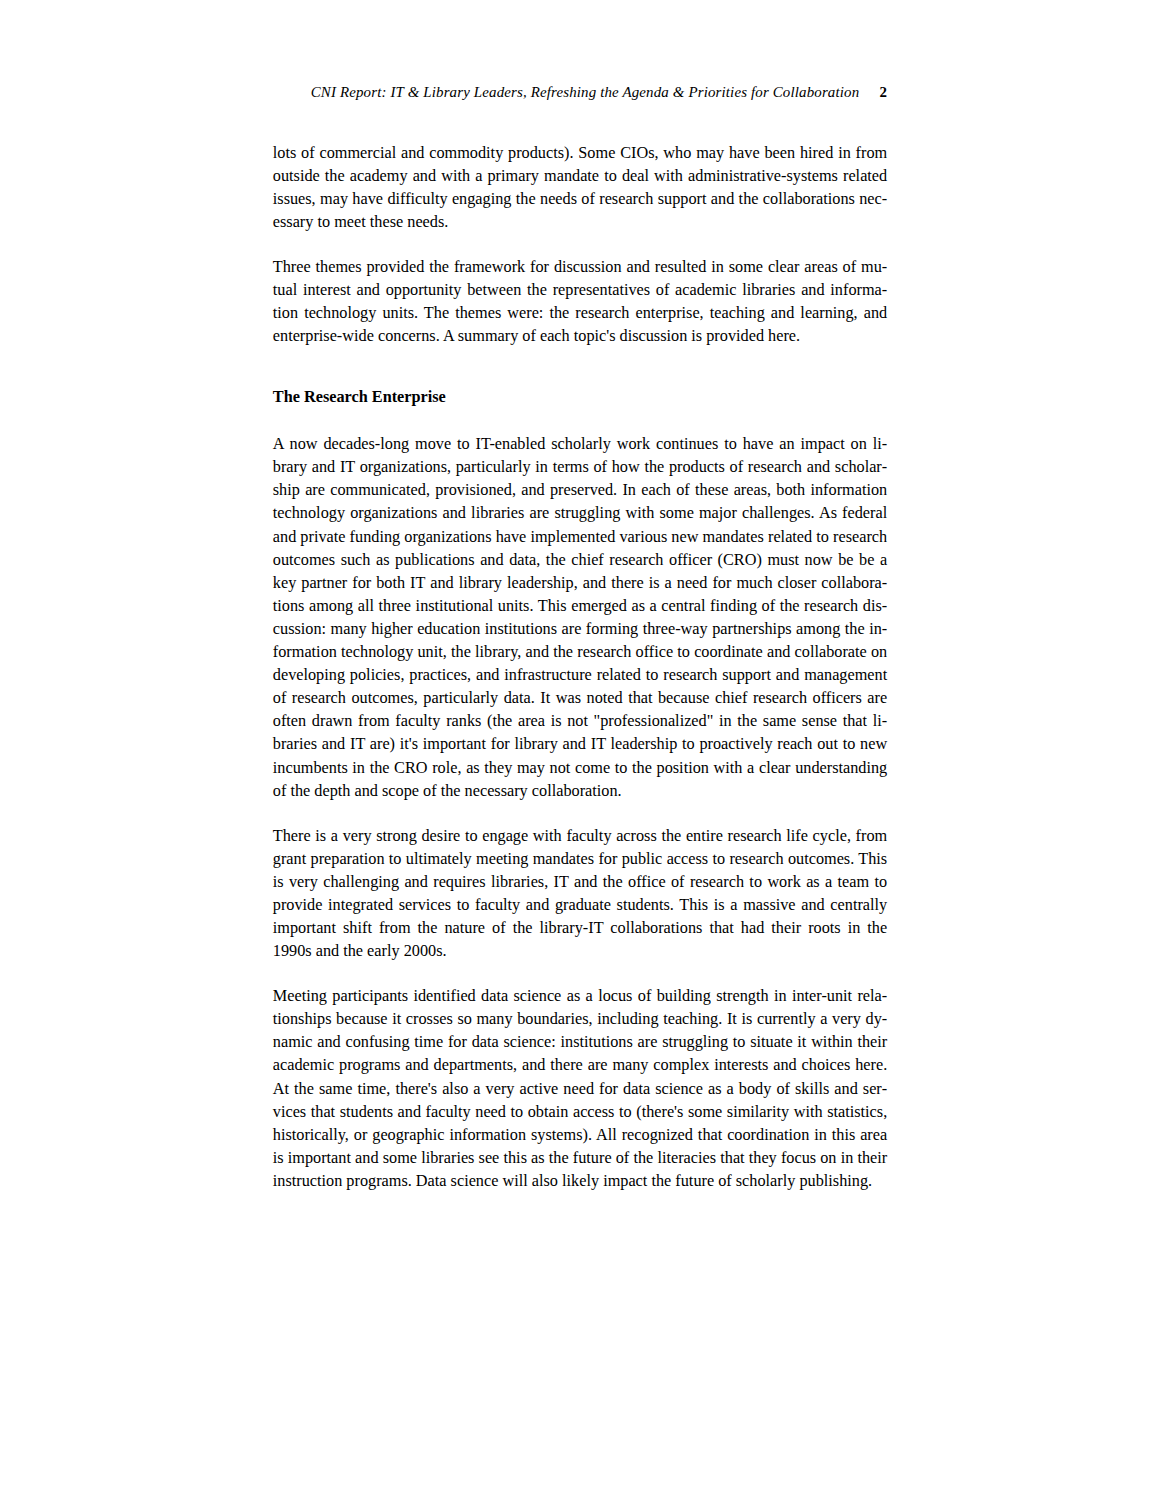CNI Report: IT & Library Leaders, Refreshing the Agenda & Priorities for Collaboration 2
lots of commercial and commodity products). Some CIOs, who may have been hired in from outside the academy and with a primary mandate to deal with administrative-systems related issues, may have difficulty engaging the needs of research support and the collaborations necessary to meet these needs.
Three themes provided the framework for discussion and resulted in some clear areas of mutual interest and opportunity between the representatives of academic libraries and information technology units. The themes were: the research enterprise, teaching and learning, and enterprise-wide concerns. A summary of each topic's discussion is provided here.
The Research Enterprise
A now decades-long move to IT-enabled scholarly work continues to have an impact on library and IT organizations, particularly in terms of how the products of research and scholarship are communicated, provisioned, and preserved. In each of these areas, both information technology organizations and libraries are struggling with some major challenges. As federal and private funding organizations have implemented various new mandates related to research outcomes such as publications and data, the chief research officer (CRO) must now be be a key partner for both IT and library leadership, and there is a need for much closer collaborations among all three institutional units. This emerged as a central finding of the research discussion: many higher education institutions are forming three-way partnerships among the information technology unit, the library, and the research office to coordinate and collaborate on developing policies, practices, and infrastructure related to research support and management of research outcomes, particularly data. It was noted that because chief research officers are often drawn from faculty ranks (the area is not "professionalized" in the same sense that libraries and IT are) it's important for library and IT leadership to proactively reach out to new incumbents in the CRO role, as they may not come to the position with a clear understanding of the depth and scope of the necessary collaboration.
There is a very strong desire to engage with faculty across the entire research life cycle, from grant preparation to ultimately meeting mandates for public access to research outcomes. This is very challenging and requires libraries, IT and the office of research to work as a team to provide integrated services to faculty and graduate students. This is a massive and centrally important shift from the nature of the library-IT collaborations that had their roots in the 1990s and the early 2000s.
Meeting participants identified data science as a locus of building strength in inter-unit relationships because it crosses so many boundaries, including teaching. It is currently a very dynamic and confusing time for data science: institutions are struggling to situate it within their academic programs and departments, and there are many complex interests and choices here. At the same time, there's also a very active need for data science as a body of skills and services that students and faculty need to obtain access to (there's some similarity with statistics, historically, or geographic information systems). All recognized that coordination in this area is important and some libraries see this as the future of the literacies that they focus on in their instruction programs. Data science will also likely impact the future of scholarly publishing.